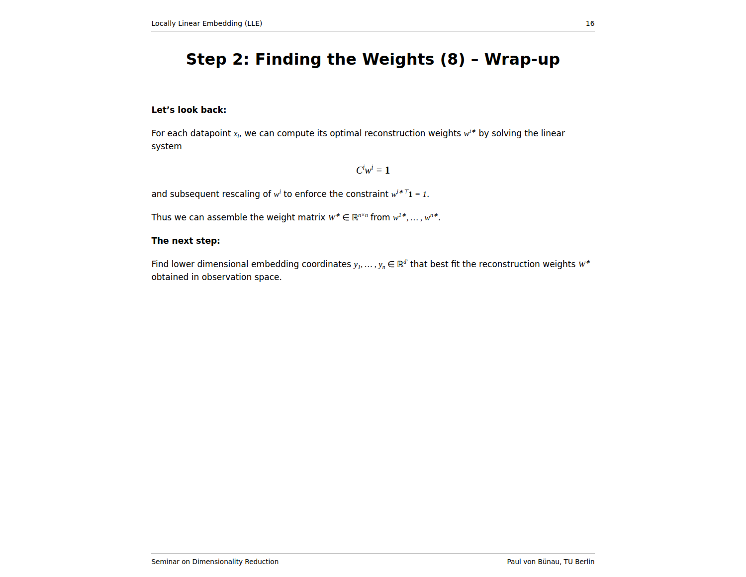Locally Linear Embedding (LLE) 16
Step 2: Finding the Weights (8) – Wrap-up
Let’s look back:
For each datapoint xi, we can compute its optimal reconstruction weights wi∗ by solving the linear system
Ciwi = 1
and subsequent rescaling of wi to enforce the constraint wi∗⊤1 = 1.
Thus we can assemble the weight matrix W∗ ∈ ℝn×n from w1∗, … , wn∗.
The next step:
Find lower dimensional embedding coordinates y1, … , yn ∈ ℝd′ that best fit the reconstruction weights W∗ obtained in observation space.
Seminar on Dimensionality Reduction Paul von Bünau, TU Berlin